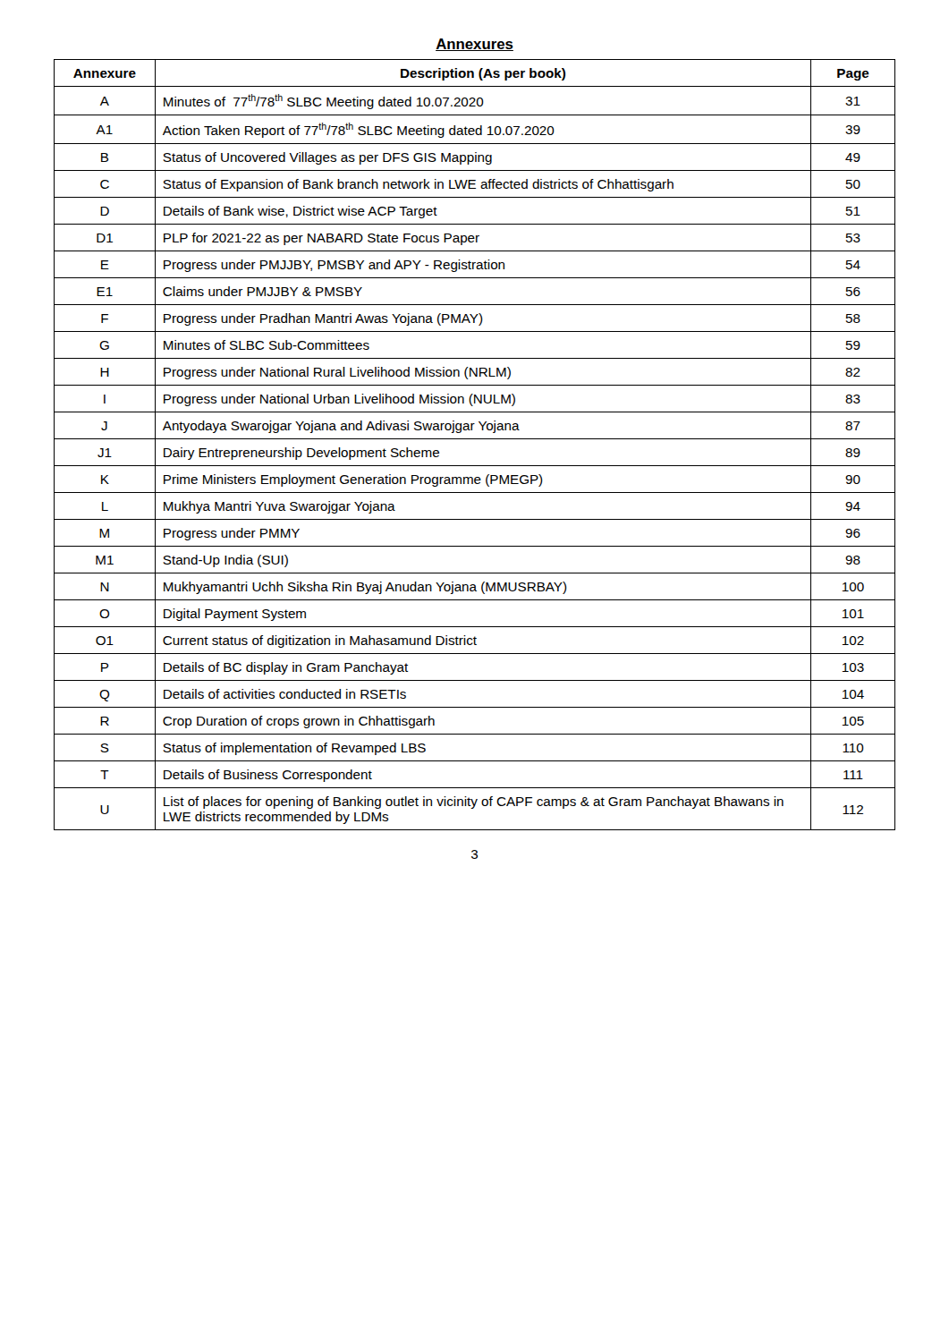Annexures
| Annexure | Description (As per book) | Page |
| --- | --- | --- |
| A | Minutes of 77 th /78 th SLBC Meeting dated 10.07.2020 | 31 |
| A1 | Action Taken Report of 77 th /78 th SLBC Meeting dated 10.07.2020 | 39 |
| B | Status of Uncovered Villages as per DFS GIS Mapping | 49 |
| C | Status of Expansion of Bank branch network in LWE affected districts of Chhattisgarh | 50 |
| D | Details of Bank wise, District wise ACP Target | 51 |
| D1 | PLP for 2021-22 as per NABARD State Focus Paper | 53 |
| E | Progress under PMJJBY, PMSBY and APY - Registration | 54 |
| E1 | Claims under PMJJBY & PMSBY | 56 |
| F | Progress under Pradhan Mantri Awas Yojana (PMAY) | 58 |
| G | Minutes of SLBC Sub-Committees | 59 |
| H | Progress under National Rural Livelihood Mission (NRLM) | 82 |
| I | Progress under National Urban Livelihood Mission (NULM) | 83 |
| J | Antyodaya Swarojgar Yojana and Adivasi Swarojgar Yojana | 87 |
| J1 | Dairy Entrepreneurship Development Scheme | 89 |
| K | Prime Ministers Employment Generation Programme (PMEGP) | 90 |
| L | Mukhya Mantri Yuva Swarojgar Yojana | 94 |
| M | Progress under PMMY | 96 |
| M1 | Stand-Up India (SUI) | 98 |
| N | Mukhyamantri Uchh Siksha Rin Byaj Anudan Yojana (MMUSRBAY) | 100 |
| O | Digital Payment System | 101 |
| O1 | Current status of digitization in Mahasamund District | 102 |
| P | Details of BC display in Gram Panchayat | 103 |
| Q | Details of activities conducted in RSETIs | 104 |
| R | Crop Duration of crops grown in Chhattisgarh | 105 |
| S | Status of implementation of Revamped LBS | 110 |
| T | Details of Business Correspondent | 111 |
| U | List of places for opening of Banking outlet in vicinity of CAPF camps & at Gram Panchayat Bhawans in LWE districts recommended by LDMs | 112 |
3